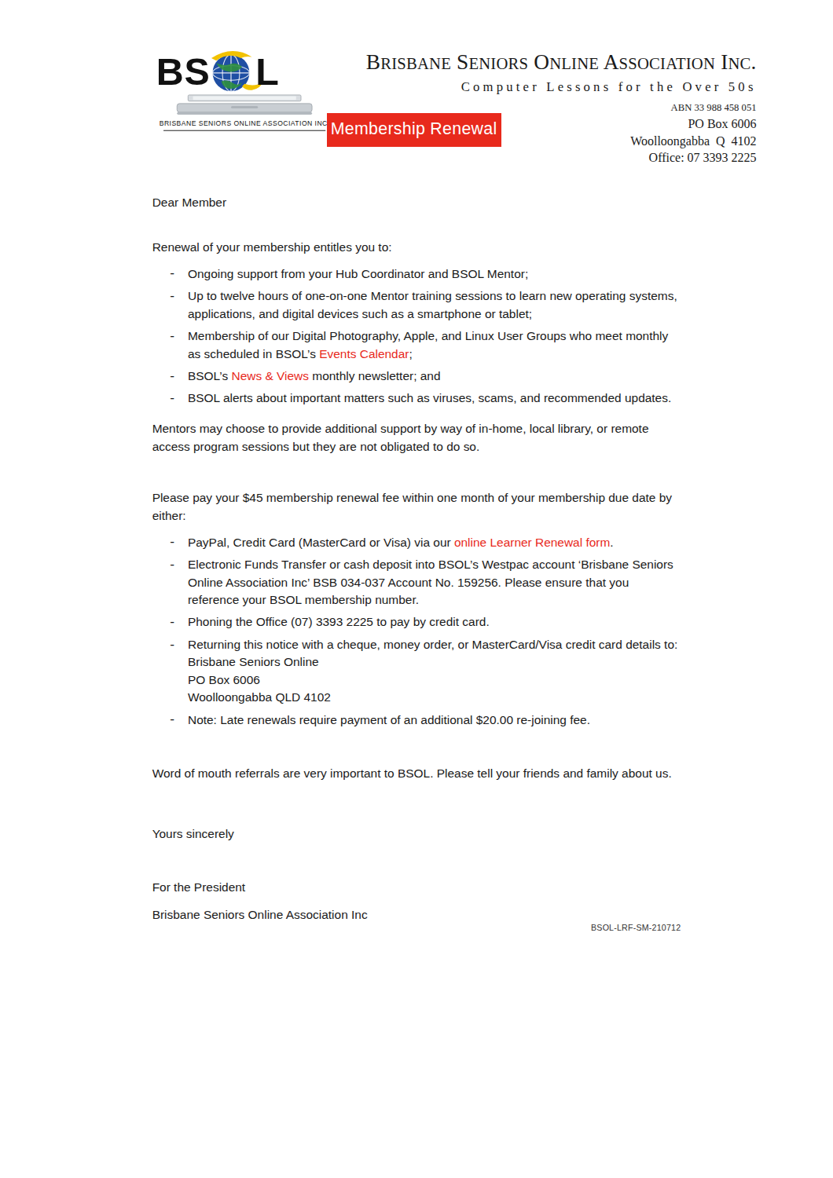B S L BRISBANE SENIORS ONLINE ASSOCIATION INC.
BRISBANE SENIORS ONLINE ASSOCIATION INC.
Computer Lessons for the Over 50s
ABN 33 988 458 051
PO Box 6006
Woolloongabba Q 4102
Office: 07 3393 2225
Membership Renewal
Dear Member
Renewal of your membership entitles you to:
Ongoing support from your Hub Coordinator and BSOL Mentor;
Up to twelve hours of one-on-one Mentor training sessions to learn new operating systems, applications, and digital devices such as a smartphone or tablet;
Membership of our Digital Photography, Apple, and Linux User Groups who meet monthly as scheduled in BSOL’s Events Calendar;
BSOL’s News & Views monthly newsletter; and
BSOL alerts about important matters such as viruses, scams, and recommended updates.
Mentors may choose to provide additional support by way of in-home, local library, or remote access program sessions but they are not obligated to do so.
Please pay your $45 membership renewal fee within one month of your membership due date by either:
PayPal, Credit Card (MasterCard or Visa) via our online Learner Renewal form.
Electronic Funds Transfer or cash deposit into BSOL’s Westpac account ‘Brisbane Seniors Online Association Inc’ BSB 034-037 Account No. 159256. Please ensure that you reference your BSOL membership number.
Phoning the Office (07) 3393 2225 to pay by credit card.
Returning this notice with a cheque, money order, or MasterCard/Visa credit card details to:
Brisbane Seniors Online
PO Box 6006
Woolloongabba QLD 4102
Note: Late renewals require payment of an additional $20.00 re-joining fee.
Word of mouth referrals are very important to BSOL. Please tell your friends and family about us.
Yours sincerely
For the President
Brisbane Seniors Online Association Inc
BSOL-LRF-SM-210712